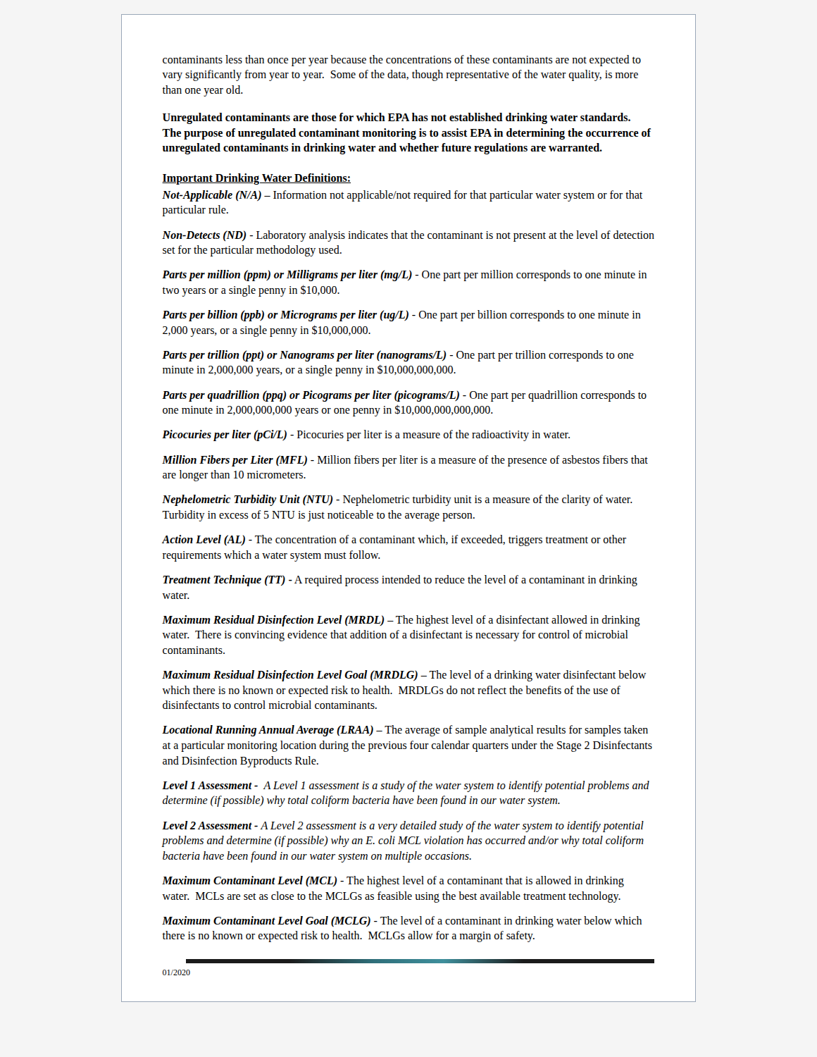contaminants less than once per year because the concentrations of these contaminants are not expected to vary significantly from year to year. Some of the data, though representative of the water quality, is more than one year old.
Unregulated contaminants are those for which EPA has not established drinking water standards. The purpose of unregulated contaminant monitoring is to assist EPA in determining the occurrence of unregulated contaminants in drinking water and whether future regulations are warranted.
Important Drinking Water Definitions:
Not-Applicable (N/A) – Information not applicable/not required for that particular water system or for that particular rule.
Non-Detects (ND) - Laboratory analysis indicates that the contaminant is not present at the level of detection set for the particular methodology used.
Parts per million (ppm) or Milligrams per liter (mg/L) - One part per million corresponds to one minute in two years or a single penny in $10,000.
Parts per billion (ppb) or Micrograms per liter (ug/L) - One part per billion corresponds to one minute in 2,000 years, or a single penny in $10,000,000.
Parts per trillion (ppt) or Nanograms per liter (nanograms/L) - One part per trillion corresponds to one minute in 2,000,000 years, or a single penny in $10,000,000,000.
Parts per quadrillion (ppq) or Picograms per liter (picograms/L) - One part per quadrillion corresponds to one minute in 2,000,000,000 years or one penny in $10,000,000,000,000.
Picocuries per liter (pCi/L) - Picocuries per liter is a measure of the radioactivity in water.
Million Fibers per Liter (MFL) - Million fibers per liter is a measure of the presence of asbestos fibers that are longer than 10 micrometers.
Nephelometric Turbidity Unit (NTU) - Nephelometric turbidity unit is a measure of the clarity of water. Turbidity in excess of 5 NTU is just noticeable to the average person.
Action Level (AL) - The concentration of a contaminant which, if exceeded, triggers treatment or other requirements which a water system must follow.
Treatment Technique (TT) - A required process intended to reduce the level of a contaminant in drinking water.
Maximum Residual Disinfection Level (MRDL) – The highest level of a disinfectant allowed in drinking water. There is convincing evidence that addition of a disinfectant is necessary for control of microbial contaminants.
Maximum Residual Disinfection Level Goal (MRDLG) – The level of a drinking water disinfectant below which there is no known or expected risk to health. MRDLGs do not reflect the benefits of the use of disinfectants to control microbial contaminants.
Locational Running Annual Average (LRAA) – The average of sample analytical results for samples taken at a particular monitoring location during the previous four calendar quarters under the Stage 2 Disinfectants and Disinfection Byproducts Rule.
Level 1 Assessment - A Level 1 assessment is a study of the water system to identify potential problems and determine (if possible) why total coliform bacteria have been found in our water system.
Level 2 Assessment - A Level 2 assessment is a very detailed study of the water system to identify potential problems and determine (if possible) why an E. coli MCL violation has occurred and/or why total coliform bacteria have been found in our water system on multiple occasions.
Maximum Contaminant Level (MCL) - The highest level of a contaminant that is allowed in drinking water. MCLs are set as close to the MCLGs as feasible using the best available treatment technology.
Maximum Contaminant Level Goal (MCLG) - The level of a contaminant in drinking water below which there is no known or expected risk to health. MCLGs allow for a margin of safety.
01/2020